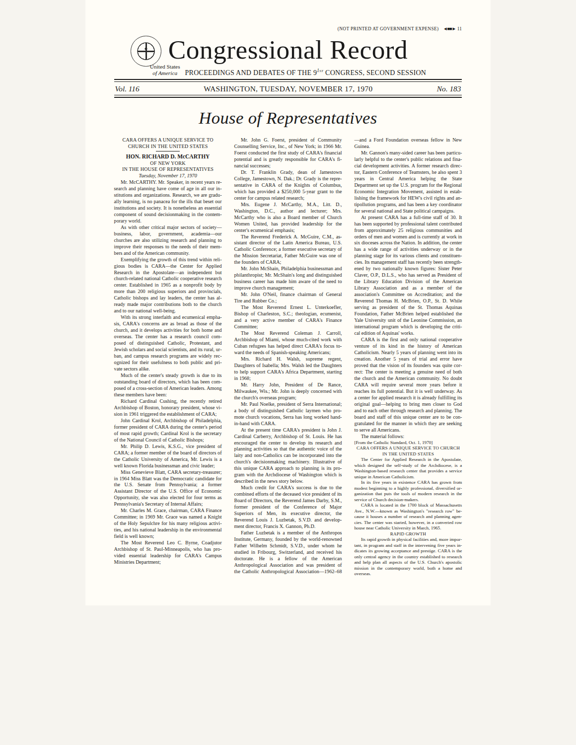(NOT PRINTED AT GOVERNMENT EXPENSE) ◄■■► 11
Congressional Record
United States
of America
PROCEEDINGS AND DEBATES OF THE 91st CONGRESS, SECOND SESSION
Vol. 116
WASHINGTON, TUESDAY, NOVEMBER 17, 1970
No. 183
House of Representatives
CARA OFFERS A UNIQUE SERVICE TO CHURCH IN THE UNITED STATES
HON. RICHARD D. McCARTHY
OF NEW YORK
IN THE HOUSE OF REPRESENTATIVES
Tuesday, November 17, 1970
Mr. McCARTHY. Mr. Speaker, in recent years research and planning have come of age in all our institutions and organizations. Research, we are gradually learning, is no panacea for the ills that beset our institutions and society. It is nonetheless an essential component of sound decisionmaking in the contemporary world.
As with other critical major sectors of society—business, labor, government, academia—our churches are also utilizing research and planning to improve their responses to the needs of their members and of the American community.
Exemplifying the growth of this trend within religious bodies is CARA—the Center for Applied Research in the Apostolate—an independent but church-related national Catholic cooperative research center. Established in 1965 as a nonprofit body by more than 200 religious superiors and provincials, Catholic bishops and lay leaders, the center has already made major contributions both to the church and to our national well-being.
With its strong interfaith and ecumenical emphasis, CARA's concerns are as broad as those of the church, and it develops activities for both home and overseas. The center has a research council composed of distinguished Catholic, Protestant, and Jewish scholars and social scientists, and its rural, urban, and campus research programs are widely recognized for their usefulness to both public and private sectors alike.
Much of the center's steady growth is due to its outstanding board of directors, which has been composed of a cross-section of American leaders. Among these members have been:
Richard Cardinal Cushing, the recently retired Archbishop of Boston, honorary president, whose vision in 1961 triggered the establishment of CARA;
John Cardinal Krol, Archbishop of Philadelphia, former president of CARA during the center's period of most rapid growth; Cardinal Krol is the secretary of the National Council of Catholic Bishops;
Mr. Philip D. Lewis, K.S.G., vice president of CARA; a former member of the board of directors of the Catholic University of America, Mr. Lewis is a well known Florida businessman and civic leader;
Miss Genevieve Blatt, CARA secretary-treasurer; in 1964 Miss Blatt was the Democratic candidate for the U.S. Senate from Pennsylvania; a former Assistant Director of the U.S. Office of Economic Opportunity, she was also elected for four terms as Pennsylvania's Secretary of Internal Affairs;
Mr. Charles M. Grace, chairman, CARA Finance Committee; in 1969 Mr. Grace was named a Knight of the Holy Sepulchre for his many religious activities, and his national leadership in the environmental field is well known;
The Most Reverend Leo C. Byrne, Coadjutor Archbishop of St. Paul-Minneapolis, who has provided essential leadership for CARA's Campus Ministries Department;
Mr. John G. Foerst, president of Community Counselling Service, Inc., of New York; in 1966 Mr. Foerst conducted the first study of CARA's financial potential and is greatly responsible for CARA's financial successes;
Dr. T. Franklin Grady, dean of Jamestown College, Jamestown, N. Dak.; Dr. Grady is the representative in CARA of the Knights of Columbus, which has provided a $250,000 5-year grant to the center for campus related research;
Mrs. Eugene J. McCarthy, M.A., Litt. D., Washington, D.C., author and lecturer; Mrs. McCarthy who is also a Board member of Church Women United, has provided leadership for the center's ecumenical emphasis;
The Reverend Frederick A. McGuire, C.M., assistant director of the Latin America Bureau, U.S. Catholic Conference; a former executive secretary of the Mission Secretariat, Father McGuire was one of the founders of CARA;
Mr. John McShain, Philadelphia businessman and philanthropist; Mr. McShain's long and distinguished business career has made him aware of the need to improve church management;
Mr. John O'Neil, finance chairman of General Tire and Rubber Co.;
The Most Reverend Ernest L. Unterkoefler, Bishop of Charleston, S.C.; theologian, ecumenist, and a very active member of CARA's Finance Committee;
The Most Reverend Coleman J. Carroll, Archbishop of Miami, whose much-cited work with Cuban refugees has helped direct CARA's focus toward the needs of Spanish-speaking Americans;
Mrs. Richard H. Walsh, supreme regent, Daughters of Isabella; Mrs. Walsh led the Daughters to help support CARA's Africa Department, starting in 1968;
Mr. Harry John, President of De Rance, Milwaukee, Wis.; Mr. John is deeply concerned with the church's overseas program;
Mr. Paul Noelke, president of Serra International; a body of distinguished Catholic laymen who promote church vocations, Serra has long worked hand-in-hand with CARA.
At the present time CARA's president is John J. Cardinal Carberry, Archbishop of St. Louis. He has encouraged the center to develop its research and planning activities so that the authentic voice of the laity and non-Catholics can be incorporated into the church's decisionmaking machinery. Illustrative of this unique CARA approach to planning is its program with the Archdiocese of Washington which is described in the news story below.
Much credit for CARA's success is due to the combined efforts of the deceased vice president of its Board of Directors, the Reverend James Darby, S.M., former president of the Conference of Major Superiors of Men, its executive director, the Reverend Louis J. Luzbetak, S.V.D. and development director, Francis X. Gannon, Ph.D.
Father Luzbetak is a member of the Anthropos Institute, Germany, founded by the world-renowned Father Wilhelm Schmidt, S.V.D., under whom he studied in Fribourg, Switzerland, and received his doctorate. He is a fellow of the American Anthropological Association and was president of the Catholic Anthropological Association—1962–68—and a Ford Foundation overseas fellow in New Guinea.
Mr. Gannon's many-sided career has been particularly helpful to the center's public relations and finacial development activities. A former research director, Eastern Conference of Teamsters, he also spent 3 years in Central America helping the State Department set up the U.S. program for the Regional Economic Integration Movement, assisted in establishing the framework for HEW's civil rights and antipollution programs, and has been a key coordinator for several national and State political campaigns.
At present CARA has a full-time staff of 30. It has been supported by professional talent contributed from approximately 25 religious communities and orders of men and women and is currently at work in six dioceses across the Nation. In addition, the center has a wide range of activities underway or in the planning stage for its various clients and constituencies. Its management staff has recently been strengthened by two nationally known figures: Sister Peter Claver, O.P., D.L.S., who has served as President of the Library Education Division of the American Library Association and as a member of the association's Committee on Accreditation; and the Reverend Thomas H. McBrien, O.P., St. D. While serving as president of the St. Thomas Aquinas Foundation, Father McBrien helped established the Yale University unit of the Leonine Commission, an international program which is developing the critical edition of Aquinas' works.
CARA is the first and only national cooperative venture of its kind in the history of American Catholicism. Nearly 5 years of planning went into its creation. Another 5 years of trial and error have proved that the vision of its founders was quite correct: The center is meeting a genuine need of both the church and the American community. No doubt CARA will require several more years before it reaches its full potential. But it is well underway. As a center for applied research it is already fulfilling its original goal—helping to bring men closer to God and to each other through research and planning. The board and staff of this unique center are to be congratulated for the manner in which they are seeking to serve all Americans.
The material follows:
[From the Catholic Standard, Oct. 1, 1970]
CARA OFFERS A UNIQUE SERVICE TO CHURCH IN THE UNITED STATES
The Center for Applied Research in the Apostolate, which designed the self-study of the Archdiocese, is a Washington-based research center that provides a service unique in American Catholicism.
In its five years in existence CARA has grown from modest beginning to a highly professional, diversified organization that puts the tools of modern research in the service of Church decision-makers.
CARA is located in the 1700 block of Massachusetts Ave., N.W.—known as Washington's "research row" because it houses a number of research and planning agencies. The center was started, however, in a converted row house near Catholic University in March, 1965.
RAPID GROWTH
Its rapid growth in physical facilities and, more important, in program and staff in the intervening five years indicates its growing acceptance and prestige. CARA is the only central agency in the country established to research and help plan all aspects of the U.S. Church's apostolic mission in the contemporary world, both a home and overseas.